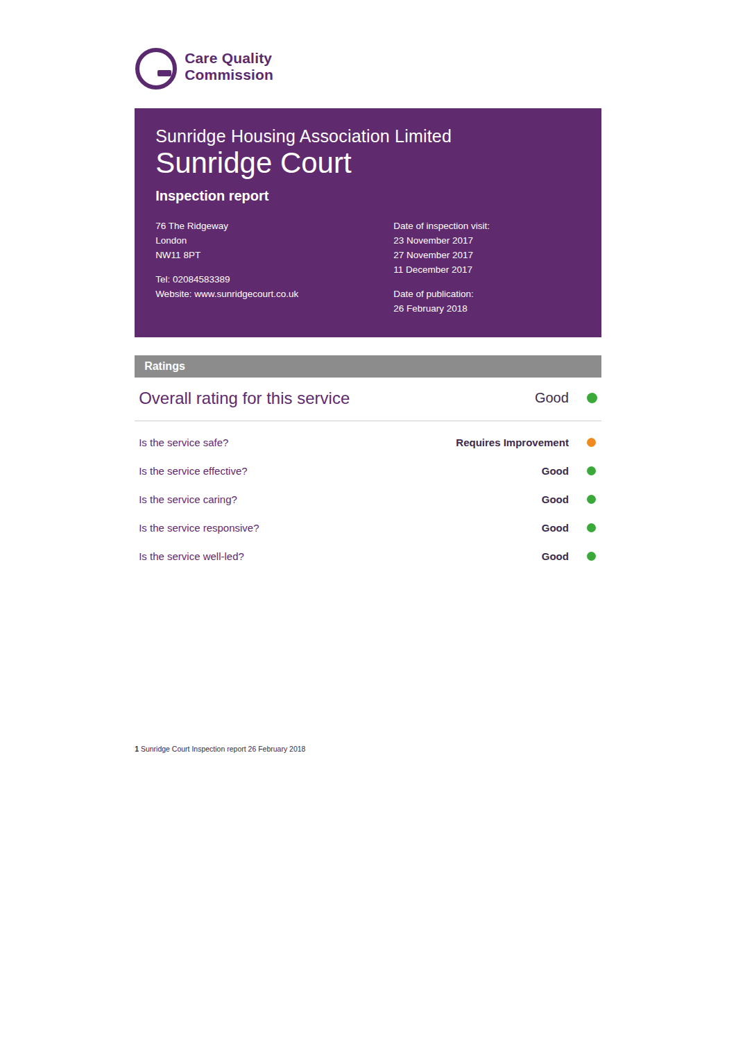Care Quality
Commission
Sunridge Housing Association Limited
Sunridge Court
Inspection report
76 The Ridgeway
London
NW11 8PT
Tel: 02084583389
Website: www.sunridgecourt.co.uk
Date of inspection visit:
23 November 2017
27 November 2017
11 December 2017
Date of publication:
26 February 2018
Ratings
| Overall rating for this service | Good | |
| Is the service safe? | Requires Improvement | |
| Is the service effective? | Good | |
| Is the service caring? | Good | |
| Is the service responsive? | Good | |
| Is the service well-led? | Good | |
1 Sunridge Court Inspection report 26 February 2018